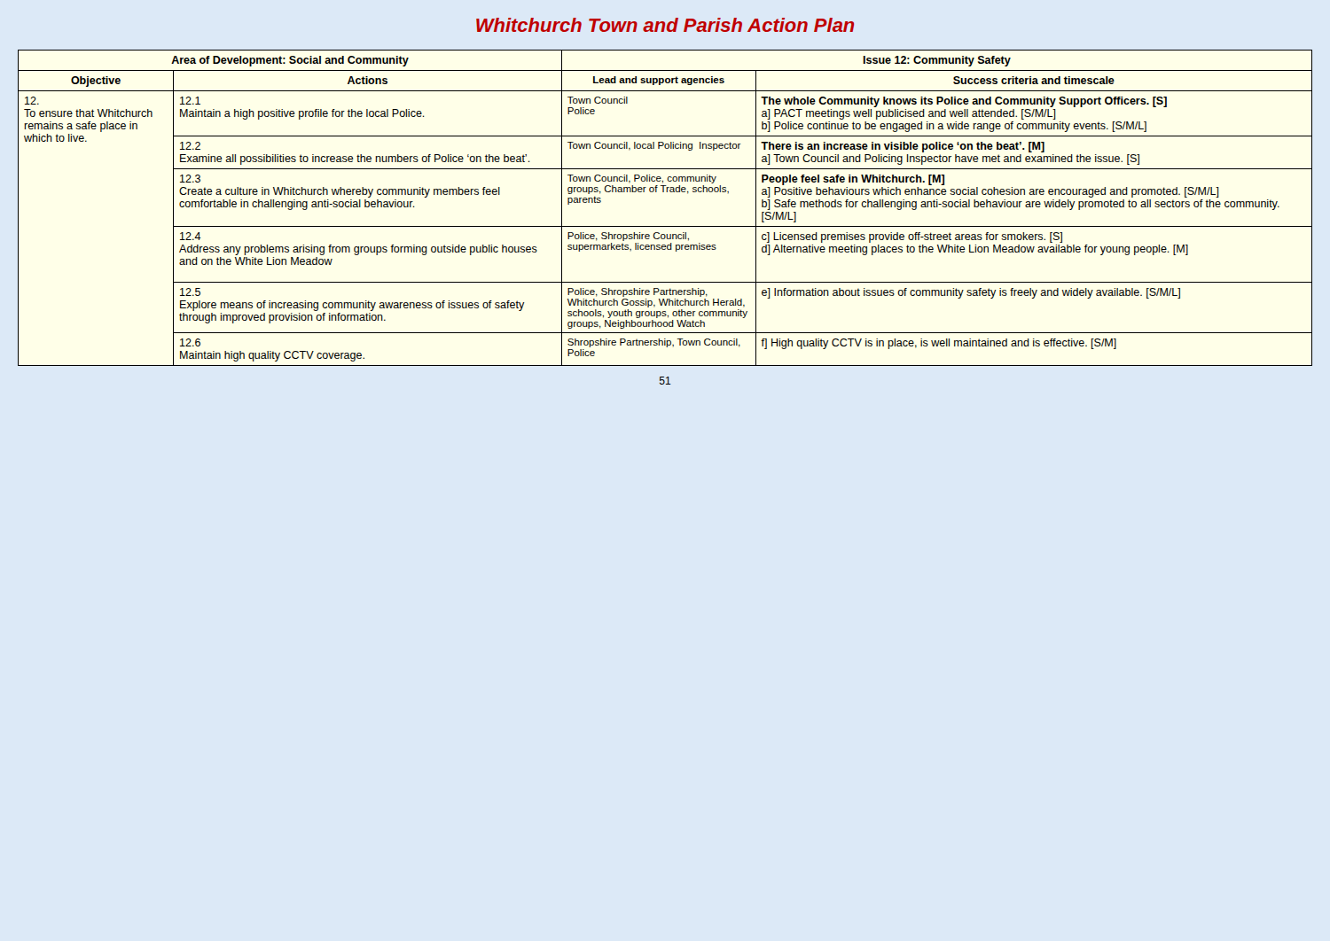Whitchurch Town and Parish Action Plan
| Area of Development: Social and Community | Issue 12: Community Safety |
| Objective | Actions | Lead and support agencies | Success criteria and timescale |
| 12. To ensure that Whitchurch remains a safe place in which to live. | 12.1 Maintain a high positive profile for the local Police. | Town Council Police | The whole Community knows its Police and Community Support Officers. [S] a] PACT meetings well publicised and well attended. [S/M/L] b] Police continue to be engaged in a wide range of community events. [S/M/L] |
| 12.2 Examine all possibilities to increase the numbers of Police ‘on the beat’. | Town Council, local Policing Inspector | There is an increase in visible police ‘on the beat’. [M] a] Town Council and Policing Inspector have met and examined the issue. [S] |
| 12.3 Create a culture in Whitchurch whereby community members feel comfortable in challenging anti-social behaviour. | Town Council, Police, community groups, Chamber of Trade, schools, parents | People feel safe in Whitchurch. [M] a] Positive behaviours which enhance social cohesion are encouraged and promoted. [S/M/L] b] Safe methods for challenging anti-social behaviour are widely promoted to all sectors of the community. [S/M/L] |
| 12.4 Address any problems arising from groups forming outside public houses and on the White Lion Meadow | Police, Shropshire Council, supermarkets, licensed premises | c] Licensed premises provide off-street areas for smokers. [S] d] Alternative meeting places to the White Lion Meadow available for young people. [M] |
| 12.5 Explore means of increasing community awareness of issues of safety through improved provision of information. | Police, Shropshire Partnership, Whitchurch Gossip, Whitchurch Herald, schools, youth groups, other community groups, Neighbourhood Watch | e] Information about issues of community safety is freely and widely available. [S/M/L] |
| 12.6 Maintain high quality CCTV coverage. | Shropshire Partnership, Town Council, Police | f] High quality CCTV is in place, is well maintained and is effective. [S/M] |
51